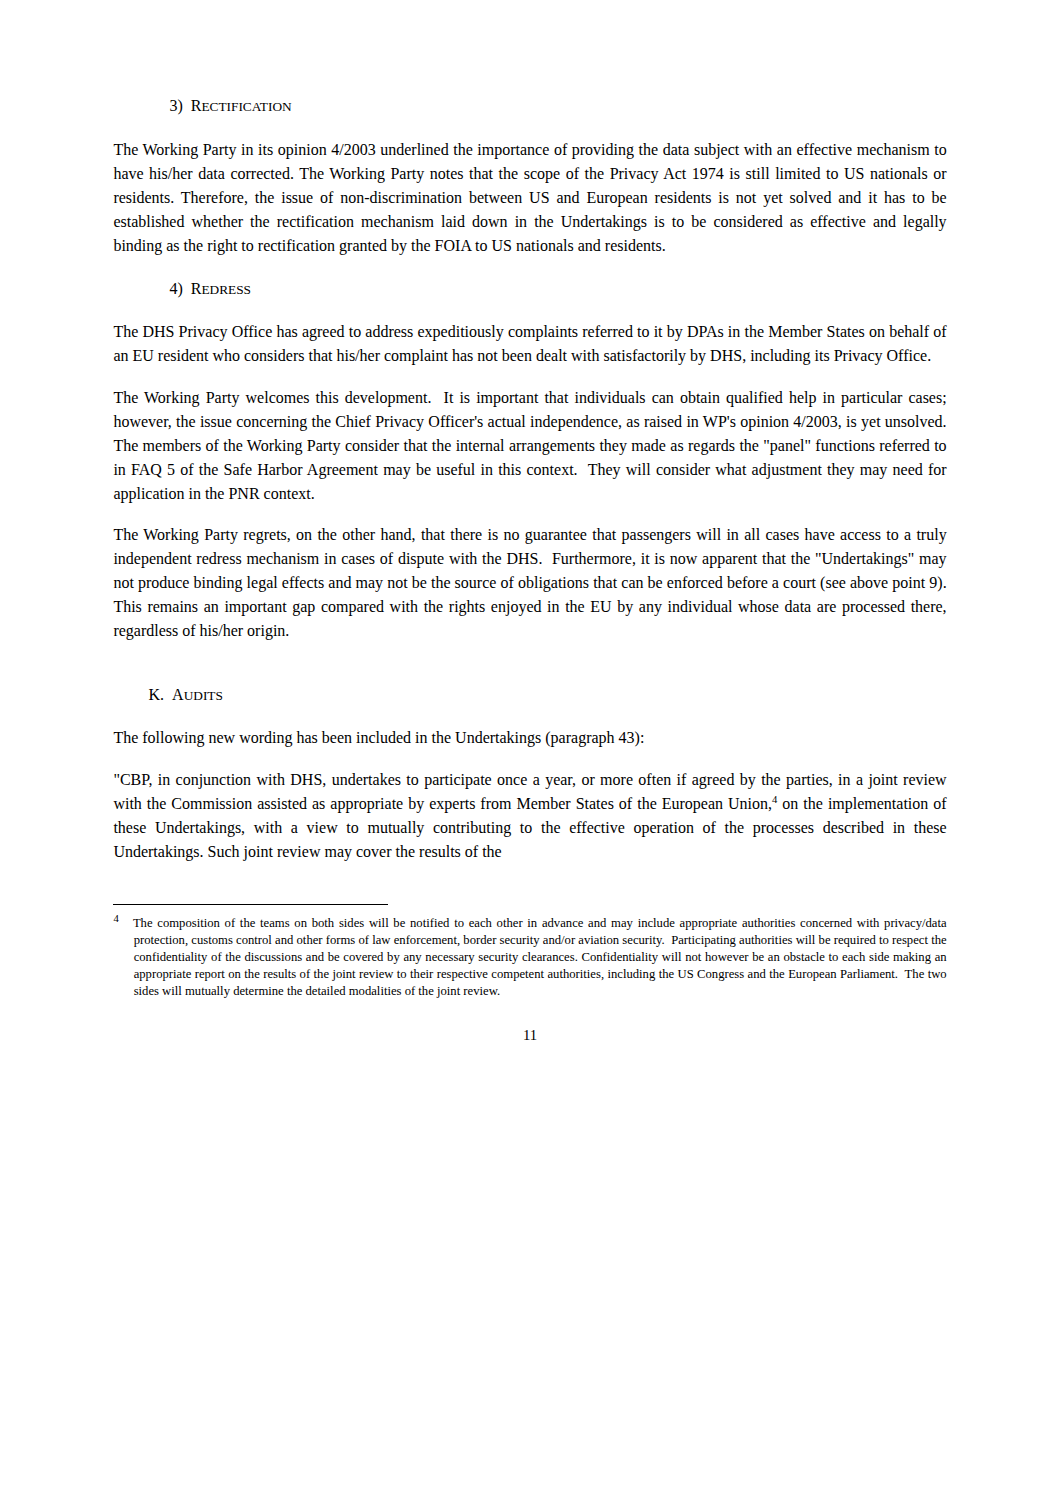3) RECTIFICATION
The Working Party in its opinion 4/2003 underlined the importance of providing the data subject with an effective mechanism to have his/her data corrected. The Working Party notes that the scope of the Privacy Act 1974 is still limited to US nationals or residents. Therefore, the issue of non-discrimination between US and European residents is not yet solved and it has to be established whether the rectification mechanism laid down in the Undertakings is to be considered as effective and legally binding as the right to rectification granted by the FOIA to US nationals and residents.
4) REDRESS
The DHS Privacy Office has agreed to address expeditiously complaints referred to it by DPAs in the Member States on behalf of an EU resident who considers that his/her complaint has not been dealt with satisfactorily by DHS, including its Privacy Office.
The Working Party welcomes this development. It is important that individuals can obtain qualified help in particular cases; however, the issue concerning the Chief Privacy Officer's actual independence, as raised in WP's opinion 4/2003, is yet unsolved. The members of the Working Party consider that the internal arrangements they made as regards the "panel" functions referred to in FAQ 5 of the Safe Harbor Agreement may be useful in this context. They will consider what adjustment they may need for application in the PNR context.
The Working Party regrets, on the other hand, that there is no guarantee that passengers will in all cases have access to a truly independent redress mechanism in cases of dispute with the DHS. Furthermore, it is now apparent that the "Undertakings" may not produce binding legal effects and may not be the source of obligations that can be enforced before a court (see above point 9). This remains an important gap compared with the rights enjoyed in the EU by any individual whose data are processed there, regardless of his/her origin.
K. AUDITS
The following new wording has been included in the Undertakings (paragraph 43):
"CBP, in conjunction with DHS, undertakes to participate once a year, or more often if agreed by the parties, in a joint review with the Commission assisted as appropriate by experts from Member States of the European Union,4 on the implementation of these Undertakings, with a view to mutually contributing to the effective operation of the processes described in these Undertakings. Such joint review may cover the results of the
4 The composition of the teams on both sides will be notified to each other in advance and may include appropriate authorities concerned with privacy/data protection, customs control and other forms of law enforcement, border security and/or aviation security. Participating authorities will be required to respect the confidentiality of the discussions and be covered by any necessary security clearances. Confidentiality will not however be an obstacle to each side making an appropriate report on the results of the joint review to their respective competent authorities, including the US Congress and the European Parliament. The two sides will mutually determine the detailed modalities of the joint review.
11